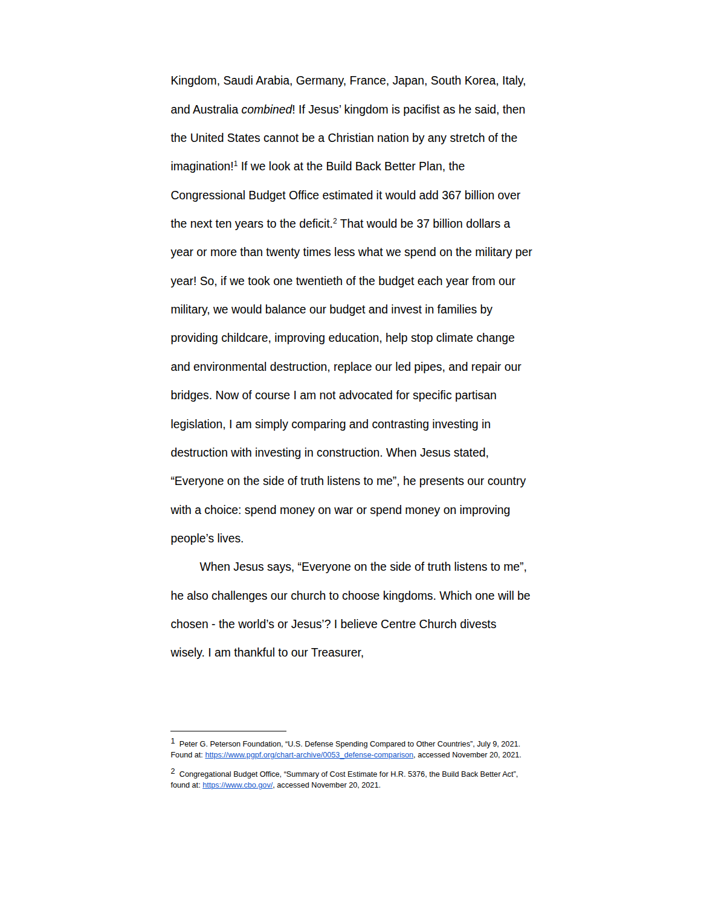Kingdom, Saudi Arabia, Germany, France, Japan, South Korea, Italy, and Australia combined! If Jesus’ kingdom is pacifist as he said, then the United States cannot be a Christian nation by any stretch of the imagination!1 If we look at the Build Back Better Plan, the Congressional Budget Office estimated it would add 367 billion over the next ten years to the deficit.2 That would be 37 billion dollars a year or more than twenty times less what we spend on the military per year! So, if we took one twentieth of the budget each year from our military, we would balance our budget and invest in families by providing childcare, improving education, help stop climate change and environmental destruction, replace our led pipes, and repair our bridges. Now of course I am not advocated for specific partisan legislation, I am simply comparing and contrasting investing in destruction with investing in construction. When Jesus stated, “Everyone on the side of truth listens to me”, he presents our country with a choice: spend money on war or spend money on improving people’s lives.
When Jesus says, “Everyone on the side of truth listens to me”, he also challenges our church to choose kingdoms. Which one will be chosen - the world’s or Jesus’? I believe Centre Church divests wisely. I am thankful to our Treasurer,
1 Peter G. Peterson Foundation, “U.S. Defense Spending Compared to Other Countries”, July 9, 2021. Found at: https://www.pgpf.org/chart-archive/0053_defense-comparison, accessed November 20, 2021.
2 Congregational Budget Office, “Summary of Cost Estimate for H.R. 5376, the Build Back Better Act”, found at: https://www.cbo.gov/, accessed November 20, 2021.